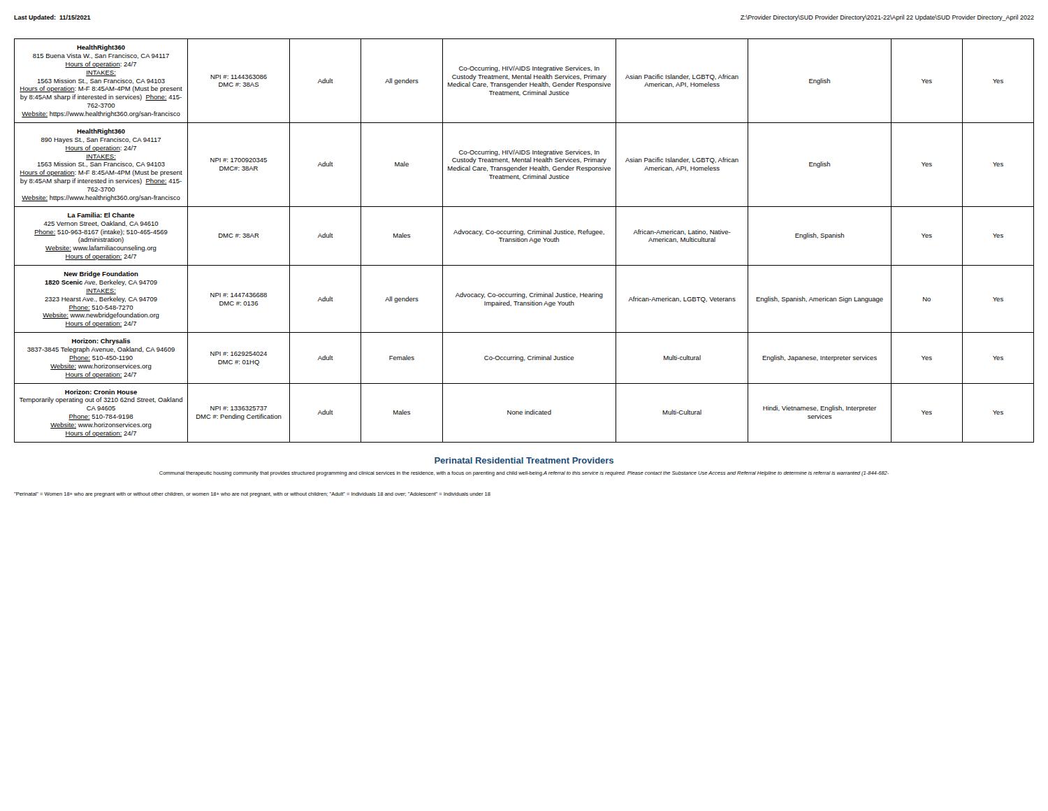Last Updated: 11/15/2021
Z:\Provider Directory\SUD Provider Directory\2021-22\April 22 Update\SUD Provider Directory_April 2022
| HealthRight360 815 Buena Vista W., San Francisco, CA 94117 Hours of operation : 24/7 INTAKES: 1563 Mission St., San Francisco, CA 94103 Hours of operation : M-F 8:45AM-4PM (Must be present by 8:45AM sharp if interested in services) Phone: 415-762-3700 Website: https://www.healthright360.org/san-francisco | NPI #: 1144363086 DMC #: 38AS | Adult | All genders | Co-Occurring, HIV/AIDS Integrative Services, In Custody Treatment, Mental Health Services, Primary Medical Care, Transgender Health, Gender Responsive Treatment, Criminal Justice | Asian Pacific Islander, LGBTQ, African American, API, Homeless | English | Yes | Yes |
| HealthRight360 890 Hayes St., San Francisco, CA 94117 Hours of operation : 24/7 INTAKES: 1563 Mission St., San Francisco, CA 94103 Hours of operation : M-F 8:45AM-4PM (Must be present by 8:45AM sharp if interested in services) Phone: 415-762-3700 Website: https://www.healthright360.org/san-francisco | NPI #: 1700920345 DMC#: 38AR | Adult | Male | Co-Occurring, HIV/AIDS Integrative Services, In Custody Treatment, Mental Health Services, Primary Medical Care, Transgender Health, Gender Responsive Treatment, Criminal Justice | Asian Pacific Islander, LGBTQ, African American, API, Homeless | English | Yes | Yes |
| La Familia: El Chante 425 Vernon Street, Oakland, CA 94610 Phone: 510-963-8167 (intake); 510-465-4569 (administration) Website: www.lafamiliacounseling.org Hours of operation: 24/7 | DMC #: 38AR | Adult | Males | Advocacy, Co-occurring, Criminal Justice, Refugee, Transition Age Youth | African-American, Latino, Native-American, Multicultural | English, Spanish | Yes | Yes |
| New Bridge Foundation 1820 Scenic Ave, Berkeley, CA 94709 INTAKES: 2323 Hearst Ave., Berkeley, CA 94709 Phone: 510-548-7270 Website: www.newbridgefoundation.org Hours of operation: 24/7 | NPI #: 1447436688 DMC #: 0136 | Adult | All genders | Advocacy, Co-occurring, Criminal Justice, Hearing Impaired, Transition Age Youth | African-American, LGBTQ, Veterans | English, Spanish, American Sign Language | No | Yes |
| Horizon: Chrysalis 3837-3845 Telegraph Avenue, Oakland, CA 94609 Phone: 510-450-1190 Website: www.horizonservices.org Hours of operation: 24/7 | NPI #: 1629254024 DMC #: 01HQ | Adult | Females | Co-Occurring, Criminal Justice | Multi-cultural | English, Japanese, Interpreter services | Yes | Yes |
| Horizon: Cronin House Temporarily operating out of 3210 62nd Street, Oakland CA 94605 Phone: 510-784-9198 Website: www.horizonservices.org Hours of operation: 24/7 | NPI #: 1336325737 DMC #: Pending Certification | Adult | Males | None indicated | Multi-Cultural | Hindi, Vietnamese, English, Interpreter services | Yes | Yes |
Perinatal Residential Treatment Providers
Communal therapeutic housing community that provides structured programming and clinical services in the residence, with a focus on parenting and child well-being.A referral to this service is required. Please contact the Substance Use Access and Referral Helpline to determine is referral is warranted (1-844-682-
"Perinatal" = Women 18+ who are pregnant with or without other children, or women 18+ who are not pregnant, with or without children; "Adult" = Individuals 18 and over; "Adolescent" = Individuals under 18